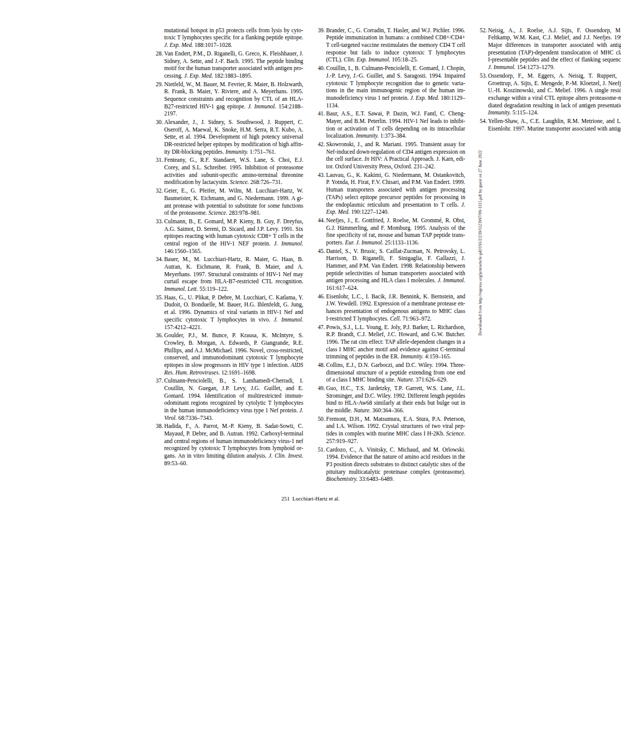Downloaded from http://rupress.org/jem/article-pdf/191/2/239/1123997/99-1115.pdf by guest on 27 June 2022
mutational hotspot in p53 protects cells from lysis by cytotoxic T lymphocytes specific for a flanking peptide epitope. J. Exp. Med. 188:1017–1028.
28. Van Endert, P.M., D. Riganelli, G. Greco, K. Fleishhauer, J. Sidney, A. Sette, and J.-F. Bach. 1995. The peptide binding motif for the human transporter associated with antigen processing. J. Exp. Med. 182:1883–1895.
29. Nietfeld, W., M. Bauer, M. Fevrier, R. Maier, B. Holzwarth, R. Frank, B. Maier, Y. Riviere, and A. Meyerhans. 1995. Sequence constraints and recognition by CTL of an HLA-B27-restricted HIV-1 gag epitope. J. Immunol. 154:2188–2197.
30. Alexander, J., J. Sidney, S. Southwood, J. Ruppert, C. Oseroff, A. Maewal, K. Snoke, H.M. Serra, R.T. Kubo, A. Sette, et al. 1994. Development of high potency universal DR-restricted helper epitopes by modification of high affinity DR-blocking peptides. Immunity. 1:751–761.
31. Fenteany, G., R.F. Standaert, W.S. Lane, S. Choi, E.J. Corey, and S.L. Schreiber. 1995. Inhibition of proteasome activities and subunit-specific amino-terminal threonine modification by lactacystin. Science. 268:726–731.
32. Geier, E., G. Pfeifer, M. Wilm, M. Lucchiari-Hartz, W. Baumeister, K. Eichmann, and G. Niedermann. 1999. A giant protease with potential to substitute for some functions of the proteasome. Science. 283:978–981.
33. Culmann, B., E. Gomard, M.P. Kieny, B. Guy, F. Dreyfus, A.G. Saimot, D. Sereni, D. Sicard, and J.P. Levy. 1991. Six epitopes reacting with human cytotoxic CD8+ T cells in the central region of the HIV-1 NEF protein. J. Immunol. 146:1560–1565.
34. Bauer, M., M. Lucchiari-Hartz, R. Maier, G. Haas, B. Autran, K. Eichmann, R. Frank, B. Maier, and A. Meyerhans. 1997. Structural constraints of HIV-1 Nef may curtail escape from HLA-B7-restricted CTL recognition. Immunol. Lett. 55:119–122.
35. Haas, G., U. Plikat, P. Debre, M. Lucchiari, C. Katlama, Y. Dudoit, O. Bonduelle, M. Bauer, H.G. Ihlenfeldt, G. Jung, et al. 1996. Dynamics of viral variants in HIV-1 Nef and specific cytotoxic T lymphocytes in vivo. J. Immunol. 157:4212–4221.
36. Goulder, P.J., M. Bunce, P. Krausa, K. McIntyre, S. Crowley, B. Morgan, A. Edwards, P. Giangrande, R.E. Phillips, and A.J. McMichael. 1996. Novel, cross-restricted, conserved, and immunodominant cytotoxic T lymphocyte epitopes in slow progressors in HIV type 1 infection. AIDS Res. Hum. Retroviruses. 12:1691–1698.
37. Culmann-Penciolelli, B., S. Lamhamedi-Cherradi, I. Couillin, N. Guegan, J.P. Levy, J.G. Guillet, and E. Gomard. 1994. Identification of multirestricted immunodominant regions recognized by cytolytic T lymphocytes in the human immunodeficiency virus type 1 Nef protein. J. Virol. 68:7336–7343.
38. Hadida, F., A. Parrot, M.-P. Kieny, B. Sadat-Sowti, C. Mayaud, P. Debre, and B. Autran. 1992. Carboxyl-terminal and central regions of human immunodeficiency virus-1 nef recognized by cytotoxic T lymphocytes from lymphoid organs. An in vitro limiting dilution analysis. J. Clin. Invest. 89:53–60.
39. Brander, C., G. Corradin, T. Hasler, and W.J. Pichler. 1996. Peptide immunization in humans: a combined CD8+/CD4+ T cell-targeted vaccine restimulates the memory CD4 T cell response but fails to induce cytotoxic T lymphocytes (CTL). Clin. Exp. Immunol. 105:18–25.
40. Couillin, I., B. Culmann-Penciolelli, E. Gomard, J. Chopin, J.-P. Levy, J.-G. Guillet, and S. Saragosti. 1994. Impaired cytotoxic T lymphocyte recognition due to genetic variations in the main immunogenic region of the human immunodeficiency virus 1 nef protein. J. Exp. Med. 180:1129–1134.
41. Baur, A.S., E.T. Sawai, P. Dazin, W.J. Fantl, C. Cheng-Mayer, and B.M. Peterlin. 1994. HIV-1 Nef leads to inhibition or activation of T cells depending on its intracellular localization. Immunity. 1:373–384.
42. Skowronski, J., and R. Mariani. 1995. Transient assay for Nef-induced down-regulation of CD4 antigen expression on the cell surface. In HIV: A Practical Approach. J. Karn, editor. Oxford University Press, Oxford. 231–242.
43. Lauvau, G., K. Kakimi, G. Niedermann, M. Ostankovitch, P. Yotnda, H. Firat, F.V. Chisari, and P.M. Van Endert. 1999. Human transporters associated with antigen processing (TAPs) select epitope precursor peptides for processing in the endoplasmic reticulum and presentation to T cells. J. Exp. Med. 190:1227–1240.
44. Neefjes, J., E. Gottfried, J. Roelse, M. Grommé, R. Obst, G.J. Hämmerling, and F. Momburg. 1995. Analysis of the fine specificity of rat, mouse and human TAP peptide transporters. Eur. J. Immunol. 25:1133–1136.
45. Daniel, S., V. Brusic, S. Caillat-Zucman, N. Petrovsky, L. Harrison, D. Riganelli, F. Sinigaglia, F. Gallazzi, J. Hammer, and P.M. Van Endert. 1998. Relationship between peptide selectivities of human transporters associated with antigen processing and HLA class I molecules. J. Immunol. 161:617–624.
46. Eisenlohr, L.C., I. Bacik, J.R. Bennink, K. Bernstein, and J.W. Yewdell. 1992. Expression of a membrane protease enhances presentation of endogenous antigens to MHC class I-restricted T lymphocytes. Cell. 71:963–972.
47. Powis, S.J., L.L. Young, E. Joly, P.J. Barker, L. Richardson, R.P. Brandt, C.J. Melief, J.C. Howard, and G.W. Butcher. 1996. The rat cim effect: TAP allele-dependent changes in a class I MHC anchor motif and evidence against C-terminal trimming of peptides in the ER. Immunity. 4:159–165.
48. Collins, E.J., D.N. Garboczi, and D.C. Wiley. 1994. Three-dimensional structure of a peptide extending from one end of a class I MHC binding site. Nature. 371:626–629.
49. Guo, H.C., T.S. Jardetzky, T.P. Garrett, W.S. Lane, J.L. Strominger, and D.C. Wiley. 1992. Different length peptides bind to HLA-Aw68 similarly at their ends but bulge out in the middle. Nature. 360:364–366.
50. Fremont, D.H., M. Matsumura, E.A. Stura, P.A. Peterson, and I.A. Wilson. 1992. Crystal structures of two viral peptides in complex with murine MHC class I H-2Kb. Science. 257:919–927.
51. Cardozo, C., A. Vinitsky, C. Michaud, and M. Orlowski. 1994. Evidence that the nature of amino acid residues in the P3 position directs substrates to distinct catalytic sites of the pituitary multicatalytic proteinase complex (proteasome). Biochemistry. 33:6483–6489.
52. Neisig, A., J. Roelse, A.J. Sijts, F. Ossendorp, M.C. Feltkamp, W.M. Kast, C.J. Melief, and J.J. Neefjes. 1995. Major differences in transporter associated with antigen presentation (TAP)-dependent translocation of MHC class I-presentable peptides and the effect of flanking sequences. J. Immunol. 154:1273–1279.
53. Ossendorp, F., M. Eggers, A. Neisig, T. Ruppert, M. Groettrup, A. Sijts, E. Mengede, P.-M. Kloetzel, J. Neefjes, U.-H. Koszinowski, and C. Melief. 1996. A single residue exchange within a viral CTL epitope alters proteasome-mediated degradation resulting in lack of antigen presentation. Immunity. 5:115–124.
54. Yellen-Shaw, A., C.E. Laughlin, R.M. Metrione, and L.C. Eisenlohr. 1997. Murine transporter associated with antigen
251 Lucchiari-Hartz et al.